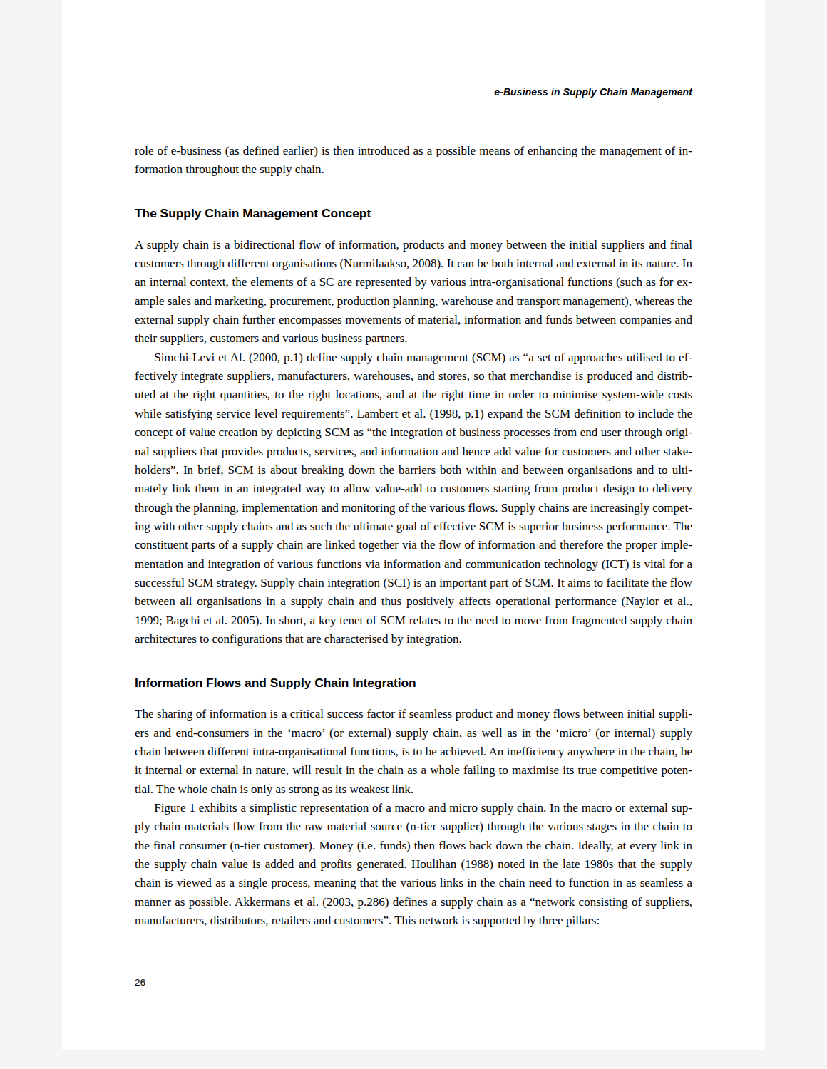e-Business in Supply Chain Management
role of e-business (as defined earlier) is then introduced as a possible means of enhancing the management of information throughout the supply chain.
The Supply Chain Management Concept
A supply chain is a bidirectional flow of information, products and money between the initial suppliers and final customers through different organisations (Nurmilaakso, 2008). It can be both internal and external in its nature. In an internal context, the elements of a SC are represented by various intra-organisational functions (such as for example sales and marketing, procurement, production planning, warehouse and transport management), whereas the external supply chain further encompasses movements of material, information and funds between companies and their suppliers, customers and various business partners.
Simchi-Levi et Al. (2000, p.1) define supply chain management (SCM) as “a set of approaches utilised to effectively integrate suppliers, manufacturers, warehouses, and stores, so that merchandise is produced and distributed at the right quantities, to the right locations, and at the right time in order to minimise system-wide costs while satisfying service level requirements”. Lambert et al. (1998, p.1) expand the SCM definition to include the concept of value creation by depicting SCM as “the integration of business processes from end user through original suppliers that provides products, services, and information and hence add value for customers and other stakeholders”. In brief, SCM is about breaking down the barriers both within and between organisations and to ultimately link them in an integrated way to allow value-add to customers starting from product design to delivery through the planning, implementation and monitoring of the various flows. Supply chains are increasingly competing with other supply chains and as such the ultimate goal of effective SCM is superior business performance. The constituent parts of a supply chain are linked together via the flow of information and therefore the proper implementation and integration of various functions via information and communication technology (ICT) is vital for a successful SCM strategy. Supply chain integration (SCI) is an important part of SCM. It aims to facilitate the flow between all organisations in a supply chain and thus positively affects operational performance (Naylor et al., 1999; Bagchi et al. 2005). In short, a key tenet of SCM relates to the need to move from fragmented supply chain architectures to configurations that are characterised by integration.
Information Flows and Supply Chain Integration
The sharing of information is a critical success factor if seamless product and money flows between initial suppliers and end-consumers in the ‘macro’ (or external) supply chain, as well as in the ‘micro’ (or internal) supply chain between different intra-organisational functions, is to be achieved. An inefficiency anywhere in the chain, be it internal or external in nature, will result in the chain as a whole failing to maximise its true competitive potential. The whole chain is only as strong as its weakest link.
Figure 1 exhibits a simplistic representation of a macro and micro supply chain. In the macro or external supply chain materials flow from the raw material source (n-tier supplier) through the various stages in the chain to the final consumer (n-tier customer). Money (i.e. funds) then flows back down the chain. Ideally, at every link in the supply chain value is added and profits generated. Houlihan (1988) noted in the late 1980s that the supply chain is viewed as a single process, meaning that the various links in the chain need to function in as seamless a manner as possible. Akkermans et al. (2003, p.286) defines a supply chain as a “network consisting of suppliers, manufacturers, distributors, retailers and customers”. This network is supported by three pillars:
26